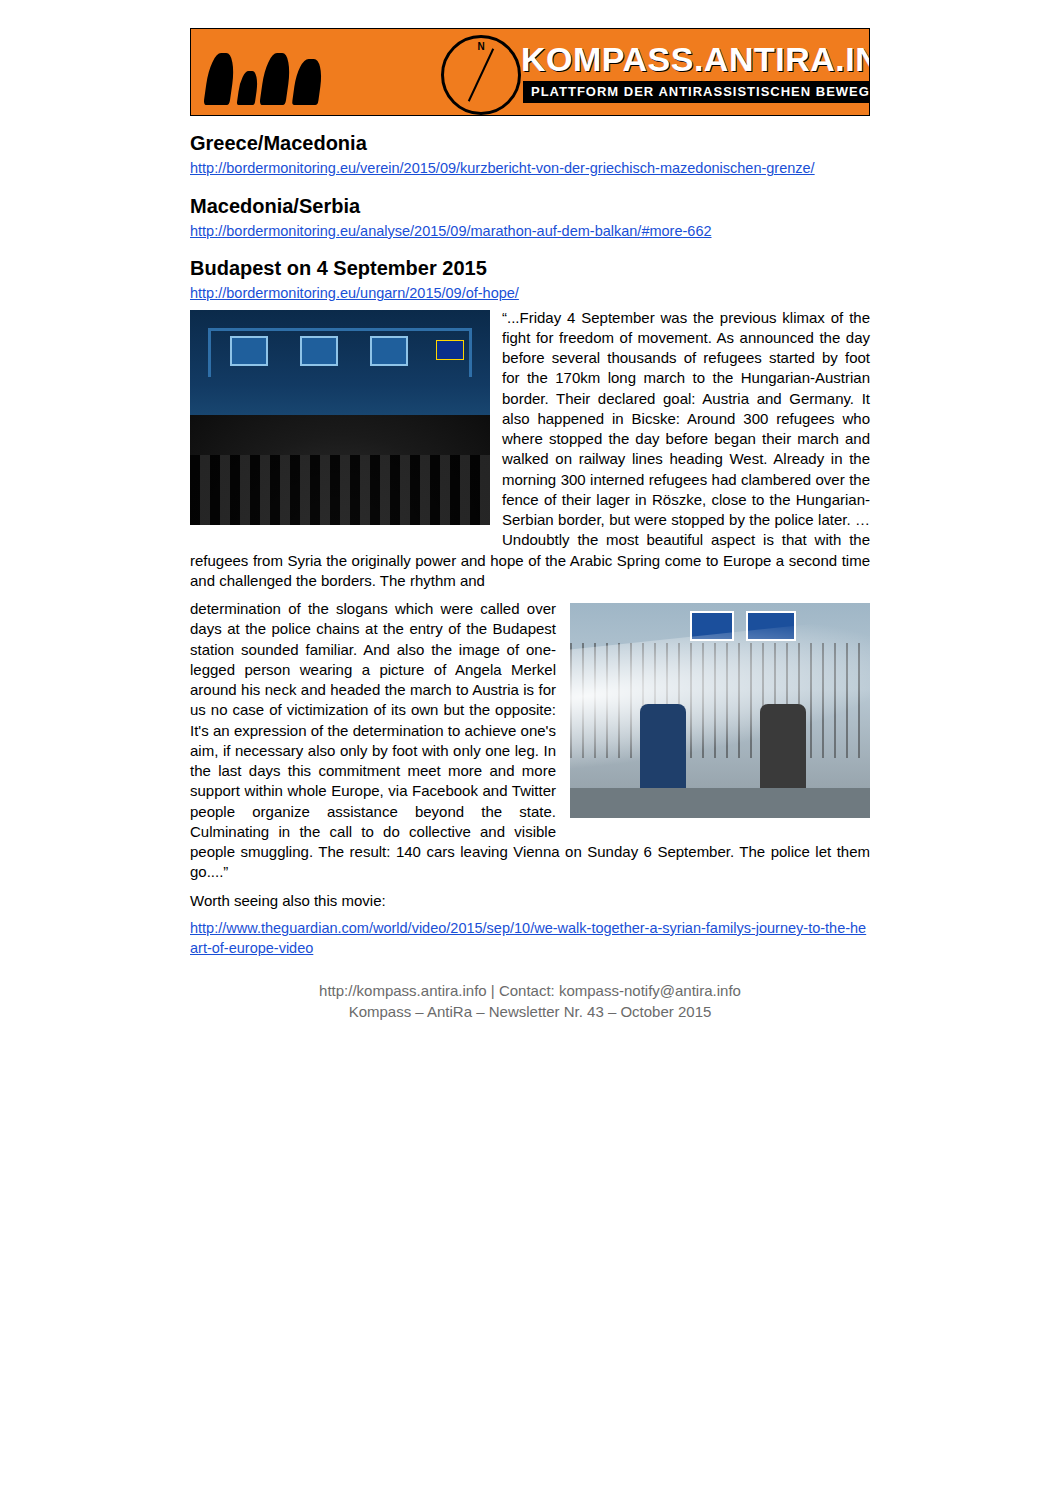KOMPASS.ANTIRA.INFO
PLATTFORM DER ANTIRASSISTISCHEN BEWEGUNG
Greece/Macedonia
http://bordermonitoring.eu/verein/2015/09/kurzbericht-von-der-griechisch-mazedonischen-grenze/
Macedonia/Serbia
http://bordermonitoring.eu/analyse/2015/09/marathon-auf-dem-balkan/#more-662
Budapest on 4 September 2015
http://bordermonitoring.eu/ungarn/2015/09/of-hope/
“...Friday 4 September was the previous klimax of the fight for freedom of movement. As announced the day before several thousands of refugees started by foot for the 170km long march to the Hungarian-Austrian border. Their declared goal: Austria and Germany. It also happened in Bicske: Around 300 refugees who where stopped the day before began their march and walked on railway lines heading West. Already in the morning 300 interned refugees had clambered over the fence of their lager in Röszke, close to the Hungarian-Serbian border, but were stopped by the police later. … Undoubtly the most beautiful aspect is that with the refugees from Syria the originally power and hope of the Arabic Spring come to Europe a second time and challenged the borders. The rhythm and
determination of the slogans which were called over days at the police chains at the entry of the Budapest station sounded familiar. And also the image of one-legged person wearing a picture of Angela Merkel around his neck and headed the march to Austria is for us no case of victimization of its own but the opposite: It's an expression of the determination to achieve one's aim, if necessary also only by foot with only one leg. In the last days this commitment meet more and more support within whole Europe, via Facebook and Twitter people organize assistance beyond the state. Culminating in the call to do collective and visible people smuggling. The result: 140 cars leaving Vienna on Sunday 6 September. The police let them go....”
Worth seeing also this movie:
http://www.theguardian.com/world/video/2015/sep/10/we-walk-together-a-syrian-familys-journey-to-the-heart-of-europe-video
http://kompass.antira.info | Contact: kompass-notify@antira.info
Kompass – AntiRa – Newsletter Nr. 43 – October 2015